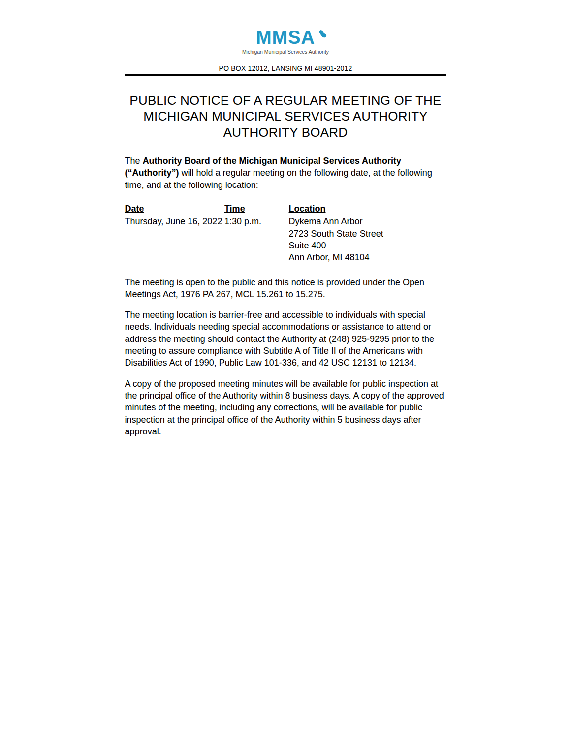MMSA Michigan Municipal Services Authority
PO BOX 12012, LANSING MI 48901-2012
PUBLIC NOTICE OF A REGULAR MEETING OF THE
MICHIGAN MUNICIPAL SERVICES AUTHORITY
AUTHORITY BOARD
The Authority Board of the Michigan Municipal Services Authority (“Authority”) will hold a regular meeting on the following date, at the following time, and at the following location:
| Date | Time | Location |
| --- | --- | --- |
| Thursday, June 16, 2022 | 1:30 p.m. | Dykema Ann Arbor 2723 South State Street Suite 400 Ann Arbor, MI 48104 |
The meeting is open to the public and this notice is provided under the Open Meetings Act, 1976 PA 267, MCL 15.261 to 15.275.
The meeting location is barrier-free and accessible to individuals with special needs. Individuals needing special accommodations or assistance to attend or address the meeting should contact the Authority at (248) 925-9295 prior to the meeting to assure compliance with Subtitle A of Title II of the Americans with Disabilities Act of 1990, Public Law 101-336, and 42 USC 12131 to 12134.
A copy of the proposed meeting minutes will be available for public inspection at the principal office of the Authority within 8 business days. A copy of the approved minutes of the meeting, including any corrections, will be available for public inspection at the principal office of the Authority within 5 business days after approval.